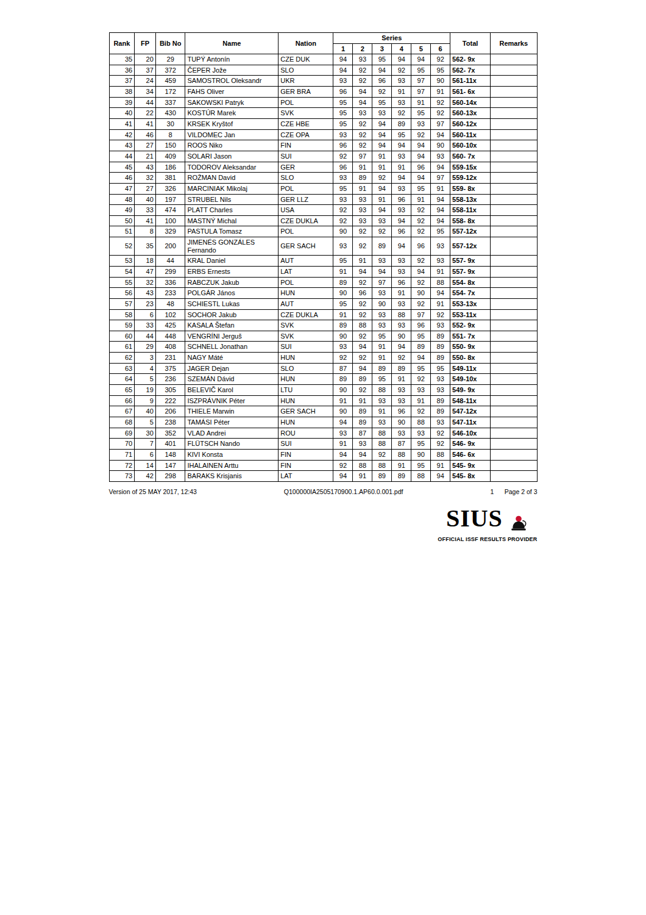| Rank | FP | Bib No | Name | Nation | Series | Total | Remarks |
| --- | --- | --- | --- | --- | --- | --- | --- |
| 1 | 2 | 3 | 4 | 5 | 6 |
| 35 | 20 | 29 | TUPÝ Antonín | CZE DUK | 94 | 93 | 95 | 94 | 94 | 92 | 562- 9x | |
| 36 | 37 | 372 | ČEPER Jože | SLO | 94 | 92 | 94 | 92 | 95 | 95 | 562- 7x | |
| 37 | 24 | 459 | SAMOSTROL Oleksandr | UKR | 93 | 92 | 96 | 93 | 97 | 90 | 561-11x | |
| 38 | 34 | 172 | FAHS Oliver | GER BRA | 96 | 94 | 92 | 91 | 97 | 91 | 561- 6x | |
| 39 | 44 | 337 | SAKOWSKI Patryk | POL | 95 | 94 | 95 | 93 | 91 | 92 | 560-14x | |
| 40 | 22 | 430 | KOSTÚR Marek | SVK | 95 | 93 | 93 | 92 | 95 | 92 | 560-13x | |
| 41 | 41 | 30 | KRSEK Kryštof | CZE HBE | 95 | 92 | 94 | 89 | 93 | 97 | 560-12x | |
| 42 | 46 | 8 | VILDOMEC Jan | CZE OPA | 93 | 92 | 94 | 95 | 92 | 94 | 560-11x | |
| 43 | 27 | 150 | ROOS Niko | FIN | 96 | 92 | 94 | 94 | 94 | 90 | 560-10x | |
| 44 | 21 | 409 | SOLARI Jason | SUI | 92 | 97 | 91 | 93 | 94 | 93 | 560- 7x | |
| 45 | 43 | 186 | TODOROV Aleksandar | GER | 96 | 91 | 91 | 91 | 96 | 94 | 559-15x | |
| 46 | 32 | 381 | ROŽMAN David | SLO | 93 | 89 | 92 | 94 | 94 | 97 | 559-12x | |
| 47 | 27 | 326 | MARCINIAK Mikolaj | POL | 95 | 91 | 94 | 93 | 95 | 91 | 559- 8x | |
| 48 | 40 | 197 | STRUBEL Nils | GER LLZ | 93 | 93 | 91 | 96 | 91 | 94 | 558-13x | |
| 49 | 33 | 474 | PLATT Charles | USA | 92 | 93 | 94 | 93 | 92 | 94 | 558-11x | |
| 50 | 41 | 100 | MASTNÝ Michal | CZE DUKLA | 92 | 93 | 93 | 94 | 92 | 94 | 558- 8x | |
| 51 | 8 | 329 | PASTULA Tomasz | POL | 90 | 92 | 92 | 96 | 92 | 95 | 557-12x | |
| 52 | 35 | 200 | JIMENÉS GONZÁLES Fernando | GER SACH | 93 | 92 | 89 | 94 | 96 | 93 | 557-12x | |
| 53 | 18 | 44 | KRAL Daniel | AUT | 95 | 91 | 93 | 93 | 92 | 93 | 557- 9x | |
| 54 | 47 | 299 | ERBS Ernests | LAT | 91 | 94 | 94 | 93 | 94 | 91 | 557- 9x | |
| 55 | 32 | 336 | RABCZUK Jakub | POL | 89 | 92 | 97 | 96 | 92 | 88 | 554- 8x | |
| 56 | 43 | 233 | POLGÁR János | HUN | 90 | 96 | 93 | 91 | 90 | 94 | 554- 7x | |
| 57 | 23 | 48 | SCHIESTL Lukas | AUT | 95 | 92 | 90 | 93 | 92 | 91 | 553-13x | |
| 58 | 6 | 102 | SOCHOR Jakub | CZE DUKLA | 91 | 92 | 93 | 88 | 97 | 92 | 553-11x | |
| 59 | 33 | 425 | KASALA Štefan | SVK | 89 | 88 | 93 | 93 | 96 | 93 | 552- 9x | |
| 60 | 44 | 448 | VENGRÍNI Jerguš | SVK | 90 | 92 | 95 | 90 | 95 | 89 | 551- 7x | |
| 61 | 29 | 408 | SCHNELL Jonathan | SUI | 93 | 94 | 91 | 94 | 89 | 89 | 550- 9x | |
| 62 | 3 | 231 | NAGY Máté | HUN | 92 | 92 | 91 | 92 | 94 | 89 | 550- 8x | |
| 63 | 4 | 375 | JAGER Dejan | SLO | 87 | 94 | 89 | 89 | 95 | 95 | 549-11x | |
| 64 | 5 | 236 | SZEMÁN Dávid | HUN | 89 | 89 | 95 | 91 | 92 | 93 | 549-10x | |
| 65 | 19 | 305 | BELEVIČ Karol | LTU | 90 | 92 | 88 | 93 | 93 | 93 | 549- 9x | |
| 66 | 9 | 222 | ISZPRÁVNIK Péter | HUN | 91 | 91 | 93 | 93 | 91 | 89 | 548-11x | |
| 67 | 40 | 206 | THIELE Marwin | GER SACH | 90 | 89 | 91 | 96 | 92 | 89 | 547-12x | |
| 68 | 5 | 238 | TAMÁSI Péter | HUN | 94 | 89 | 93 | 90 | 88 | 93 | 547-11x | |
| 69 | 30 | 352 | VLAD Andrei | ROU | 93 | 87 | 88 | 93 | 93 | 92 | 546-10x | |
| 70 | 7 | 401 | FLÜTSCH Nando | SUI | 91 | 93 | 88 | 87 | 95 | 92 | 546- 9x | |
| 71 | 6 | 148 | KIVI Konsta | FIN | 94 | 94 | 92 | 88 | 90 | 88 | 546- 6x | |
| 72 | 14 | 147 | IHALAINEN Arttu | FIN | 92 | 88 | 88 | 91 | 95 | 91 | 545- 9x | |
| 73 | 42 | 298 | BARAKS Krisjanis | LAT | 94 | 91 | 89 | 89 | 88 | 94 | 545- 8x | |
Version of 25 MAY 2017, 12:43
Q100000IA2505170900.1.AP60.0.001.pdf
1 Page 2 of 3
SIUS
OFFICIAL ISSF RESULTS PROVIDER